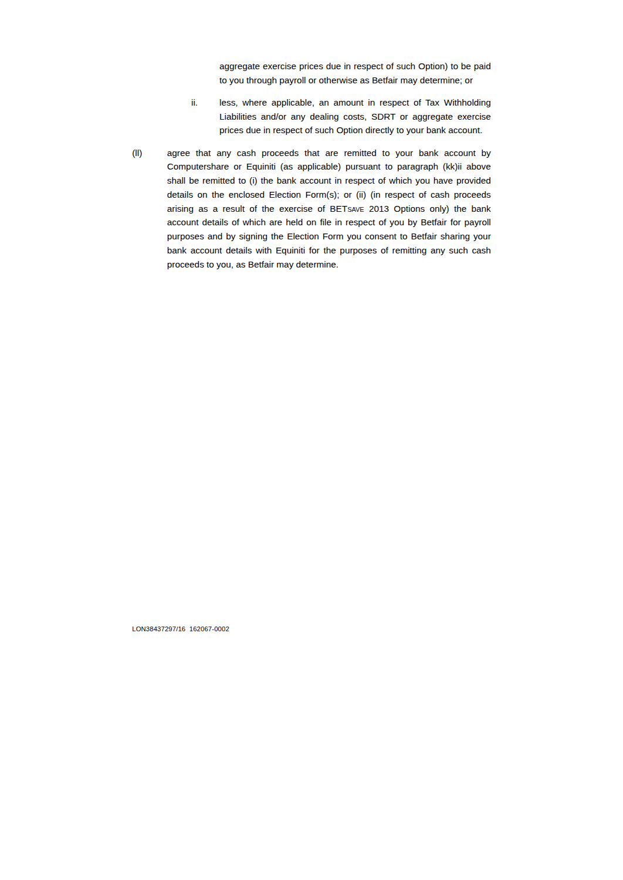aggregate exercise prices due in respect of such Option) to be paid to you through payroll or otherwise as Betfair may determine; or
ii.
less, where applicable, an amount in respect of Tax Withholding Liabilities and/or any dealing costs, SDRT or aggregate exercise prices due in respect of such Option directly to your bank account.
(ll)
agree that any cash proceeds that are remitted to your bank account by Computershare or Equiniti (as applicable) pursuant to paragraph (kk)ii above shall be remitted to (i) the bank account in respect of which you have provided details on the enclosed Election Form(s); or (ii) (in respect of cash proceeds arising as a result of the exercise of BETsave 2013 Options only) the bank account details of which are held on file in respect of you by Betfair for payroll purposes and by signing the Election Form you consent to Betfair sharing your bank account details with Equiniti for the purposes of remitting any such cash proceeds to you, as Betfair may determine.
LON38437297/16 162067-0002